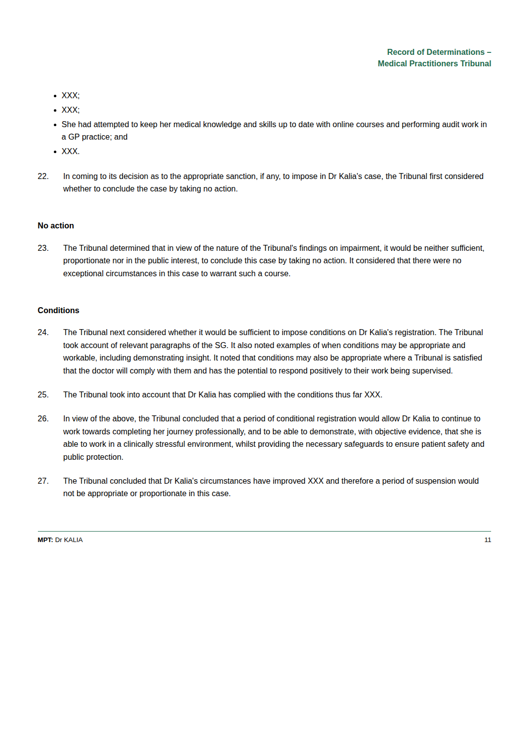Record of Determinations –
Medical Practitioners Tribunal
XXX;
XXX;
She had attempted to keep her medical knowledge and skills up to date with online courses and performing audit work in a GP practice; and
XXX.
22.
In coming to its decision as to the appropriate sanction, if any, to impose in Dr Kalia's case, the Tribunal first considered whether to conclude the case by taking no action.
No action
23.
The Tribunal determined that in view of the nature of the Tribunal's findings on impairment, it would be neither sufficient, proportionate nor in the public interest, to conclude this case by taking no action. It considered that there were no exceptional circumstances in this case to warrant such a course.
Conditions
24.
The Tribunal next considered whether it would be sufficient to impose conditions on Dr Kalia's registration. The Tribunal took account of relevant paragraphs of the SG. It also noted examples of when conditions may be appropriate and workable, including demonstrating insight. It noted that conditions may also be appropriate where a Tribunal is satisfied that the doctor will comply with them and has the potential to respond positively to their work being supervised.
25.
The Tribunal took into account that Dr Kalia has complied with the conditions thus far XXX.
26.
In view of the above, the Tribunal concluded that a period of conditional registration would allow Dr Kalia to continue to work towards completing her journey professionally, and to be able to demonstrate, with objective evidence, that she is able to work in a clinically stressful environment, whilst providing the necessary safeguards to ensure patient safety and public protection.
27.
The Tribunal concluded that Dr Kalia's circumstances have improved XXX and therefore a period of suspension would not be appropriate or proportionate in this case.
MPT: Dr KALIA 11